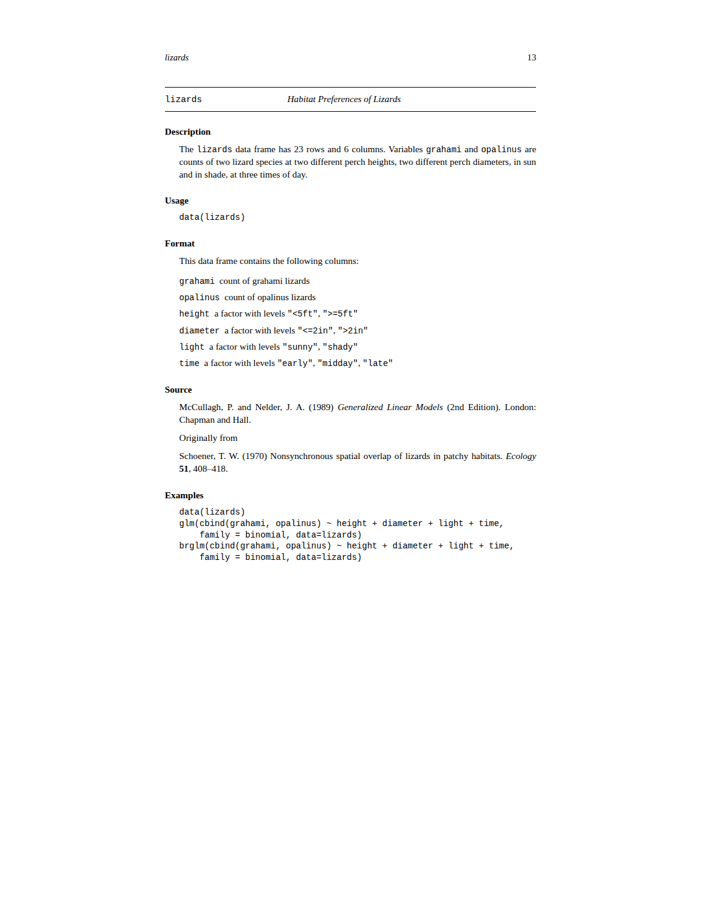lizards 13
lizards Habitat Preferences of Lizards
Description
The lizards data frame has 23 rows and 6 columns. Variables grahami and opalinus are counts of two lizard species at two different perch heights, two different perch diameters, in sun and in shade, at three times of day.
Usage
data(lizards)
Format
This data frame contains the following columns:
grahami count of grahami lizards
opalinus count of opalinus lizards
height a factor with levels "<5ft", ">=5ft"
diameter a factor with levels "<=2in", ">2in"
light a factor with levels "sunny", "shady"
time a factor with levels "early", "midday", "late"
Source
McCullagh, P. and Nelder, J. A. (1989) Generalized Linear Models (2nd Edition). London: Chapman and Hall.
Originally from
Schoener, T. W. (1970) Nonsynchronous spatial overlap of lizards in patchy habitats. Ecology 51, 408–418.
Examples
data(lizards)
glm(cbind(grahami, opalinus) ~ height + diameter + light + time,
    family = binomial, data=lizards)
brglm(cbind(grahami, opalinus) ~ height + diameter + light + time,
    family = binomial, data=lizards)